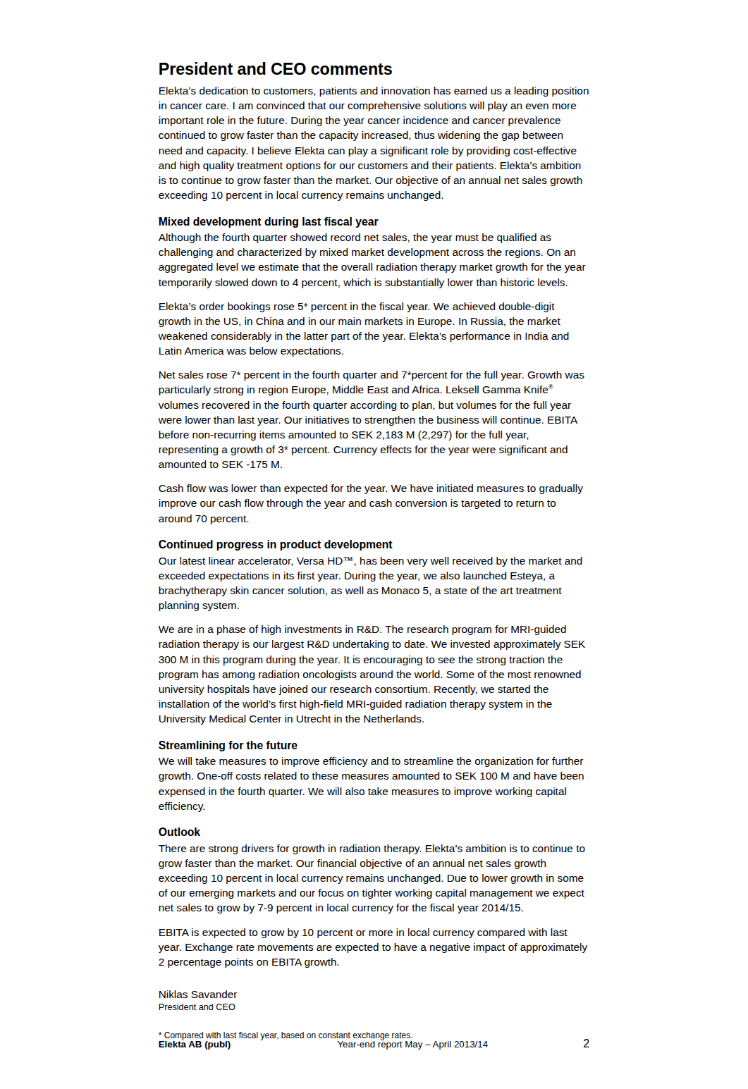President and CEO comments
Elekta’s dedication to customers, patients and innovation has earned us a leading position in cancer care. I am convinced that our comprehensive solutions will play an even more important role in the future. During the year cancer incidence and cancer prevalence continued to grow faster than the capacity increased, thus widening the gap between need and capacity. I believe Elekta can play a significant role by providing cost-effective and high quality treatment options for our customers and their patients. Elekta’s ambition is to continue to grow faster than the market. Our objective of an annual net sales growth exceeding 10 percent in local currency remains unchanged.
Mixed development during last fiscal year
Although the fourth quarter showed record net sales, the year must be qualified as challenging and characterized by mixed market development across the regions. On an aggregated level we estimate that the overall radiation therapy market growth for the year temporarily slowed down to 4 percent, which is substantially lower than historic levels.
Elekta’s order bookings rose 5* percent in the fiscal year. We achieved double-digit growth in the US, in China and in our main markets in Europe. In Russia, the market weakened considerably in the latter part of the year. Elekta’s performance in India and Latin America was below expectations.
Net sales rose 7* percent in the fourth quarter and 7*percent for the full year. Growth was particularly strong in region Europe, Middle East and Africa. Leksell Gamma Knife® volumes recovered in the fourth quarter according to plan, but volumes for the full year were lower than last year. Our initiatives to strengthen the business will continue. EBITA before non-recurring items amounted to SEK 2,183 M (2,297) for the full year, representing a growth of 3* percent. Currency effects for the year were significant and amounted to SEK -175 M.
Cash flow was lower than expected for the year. We have initiated measures to gradually improve our cash flow through the year and cash conversion is targeted to return to around 70 percent.
Continued progress in product development
Our latest linear accelerator, Versa HD™, has been very well received by the market and exceeded expectations in its first year. During the year, we also launched Esteya, a brachytherapy skin cancer solution, as well as Monaco 5, a state of the art treatment planning system.
We are in a phase of high investments in R&D. The research program for MRI-guided radiation therapy is our largest R&D undertaking to date. We invested approximately SEK 300 M in this program during the year. It is encouraging to see the strong traction the program has among radiation oncologists around the world. Some of the most renowned university hospitals have joined our research consortium. Recently, we started the installation of the world’s first high-field MRI-guided radiation therapy system in the University Medical Center in Utrecht in the Netherlands.
Streamlining for the future
We will take measures to improve efficiency and to streamline the organization for further growth. One-off costs related to these measures amounted to SEK 100 M and have been expensed in the fourth quarter. We will also take measures to improve working capital efficiency.
Outlook
There are strong drivers for growth in radiation therapy. Elekta’s ambition is to continue to grow faster than the market. Our financial objective of an annual net sales growth exceeding 10 percent in local currency remains unchanged. Due to lower growth in some of our emerging markets and our focus on tighter working capital management we expect net sales to grow by 7-9 percent in local currency for the fiscal year 2014/15.
EBITA is expected to grow by 10 percent or more in local currency compared with last year. Exchange rate movements are expected to have a negative impact of approximately 2 percentage points on EBITA growth.
Niklas Savander President and CEO
* Compared with last fiscal year, based on constant exchange rates.
Elekta AB (publ) Year-end report May – April 2013/14 2